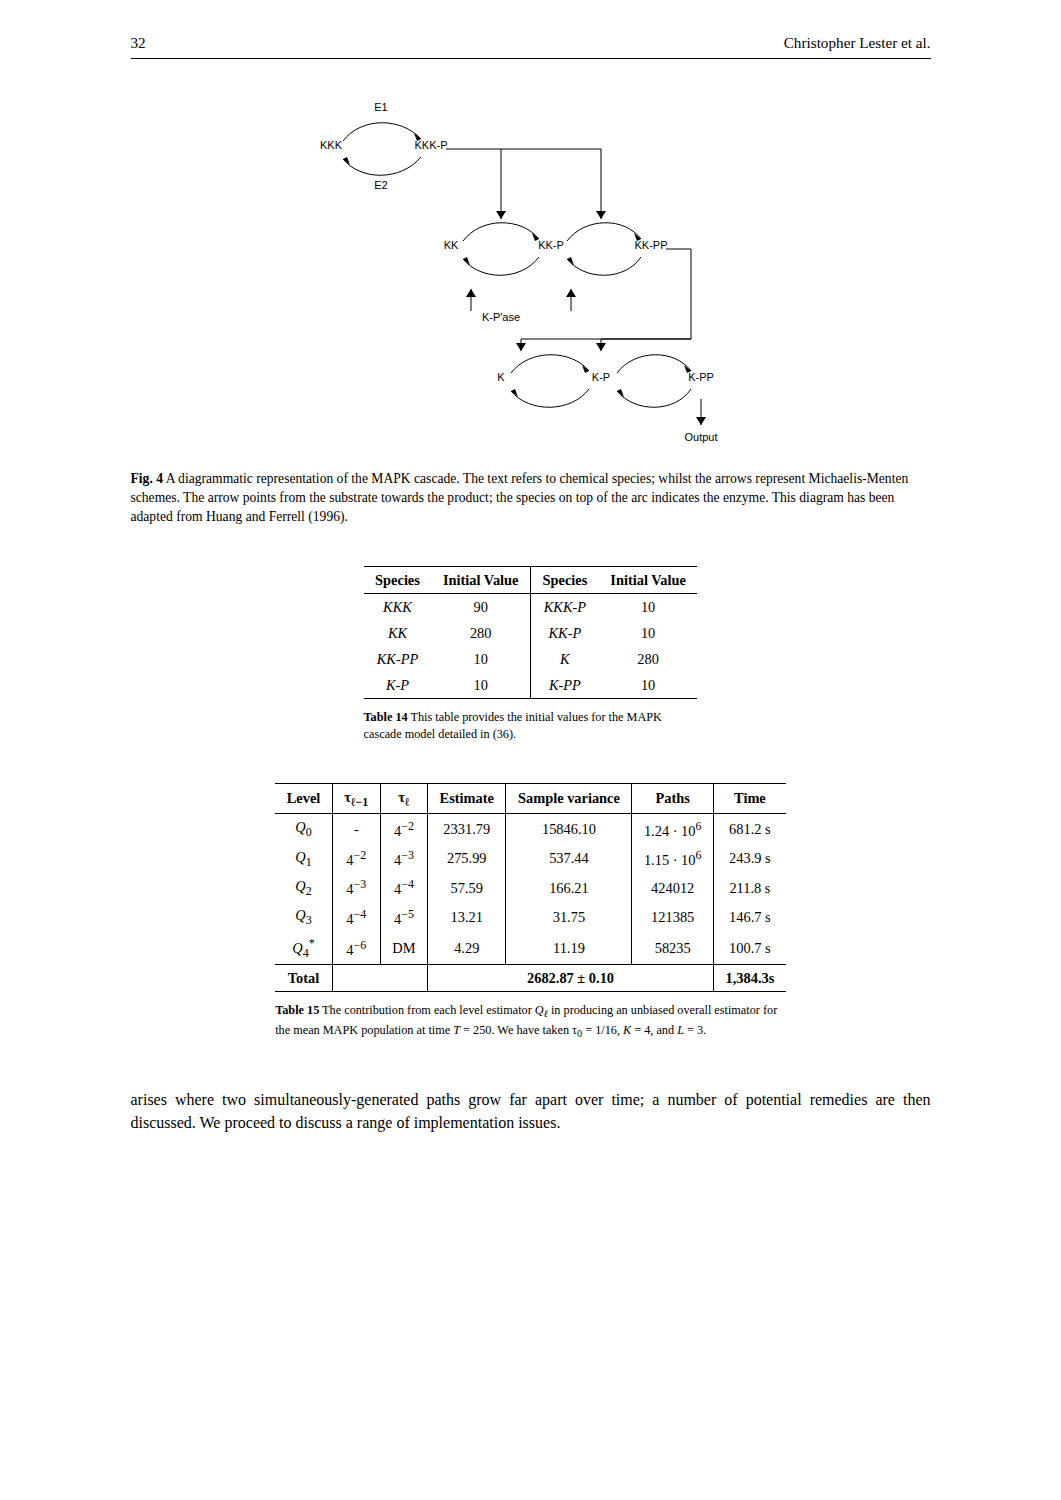32 Christopher Lester et al.
KKK KKK-P E1 E2 KK KK-P KK-PP K-P'ase K K-P K-PP Output
Fig. 4 A diagrammatic representation of the MAPK cascade. The text refers to chemical species; whilst the arrows represent Michaelis-Menten schemes. The arrow points from the substrate towards the product; the species on top of the arc indicates the enzyme. This diagram has been adapted from Huang and Ferrell (1996).
Table 14 This table provides the initial values for the MAPK cascade model detailed in (36).
| Species | Initial Value | Species | Initial Value |
| --- | --- | --- | --- |
| KKK | 90 | KKK-P | 10 |
| KK | 280 | KK-P | 10 |
| KK-PP | 10 | K | 280 |
| K-P | 10 | K-PP | 10 |
Table 15 The contribution from each level estimator Q ℓ in producing an unbiased overall estimator for the mean MAPK population at time T = 250. We have taken τ 0 = 1/16, K = 4, and L = 3.
| Level | τ ℓ−1 | τ ℓ | Estimate | Sample variance | Paths | Time |
| --- | --- | --- | --- | --- | --- | --- |
| Q 0 | - | 4 −2 | 2331.79 | 15846.10 | 1.24 · 10 6 | 681.2 s |
| Q 1 | 4 −2 | 4 −3 | 275.99 | 537.44 | 1.15 · 10 6 | 243.9 s |
| Q 2 | 4 −3 | 4 −4 | 57.59 | 166.21 | 424012 | 211.8 s |
| Q 3 | 4 −4 | 4 −5 | 13.21 | 31.75 | 121385 | 146.7 s |
| Q 4 * | 4 −6 | DM | 4.29 | 11.19 | 58235 | 100.7 s |
| Total | | | 2682.87 ± 0.10 | 1,384.3s |
arises where two simultaneously-generated paths grow far apart over time; a number of potential remedies are then discussed. We proceed to discuss a range of implementation issues.